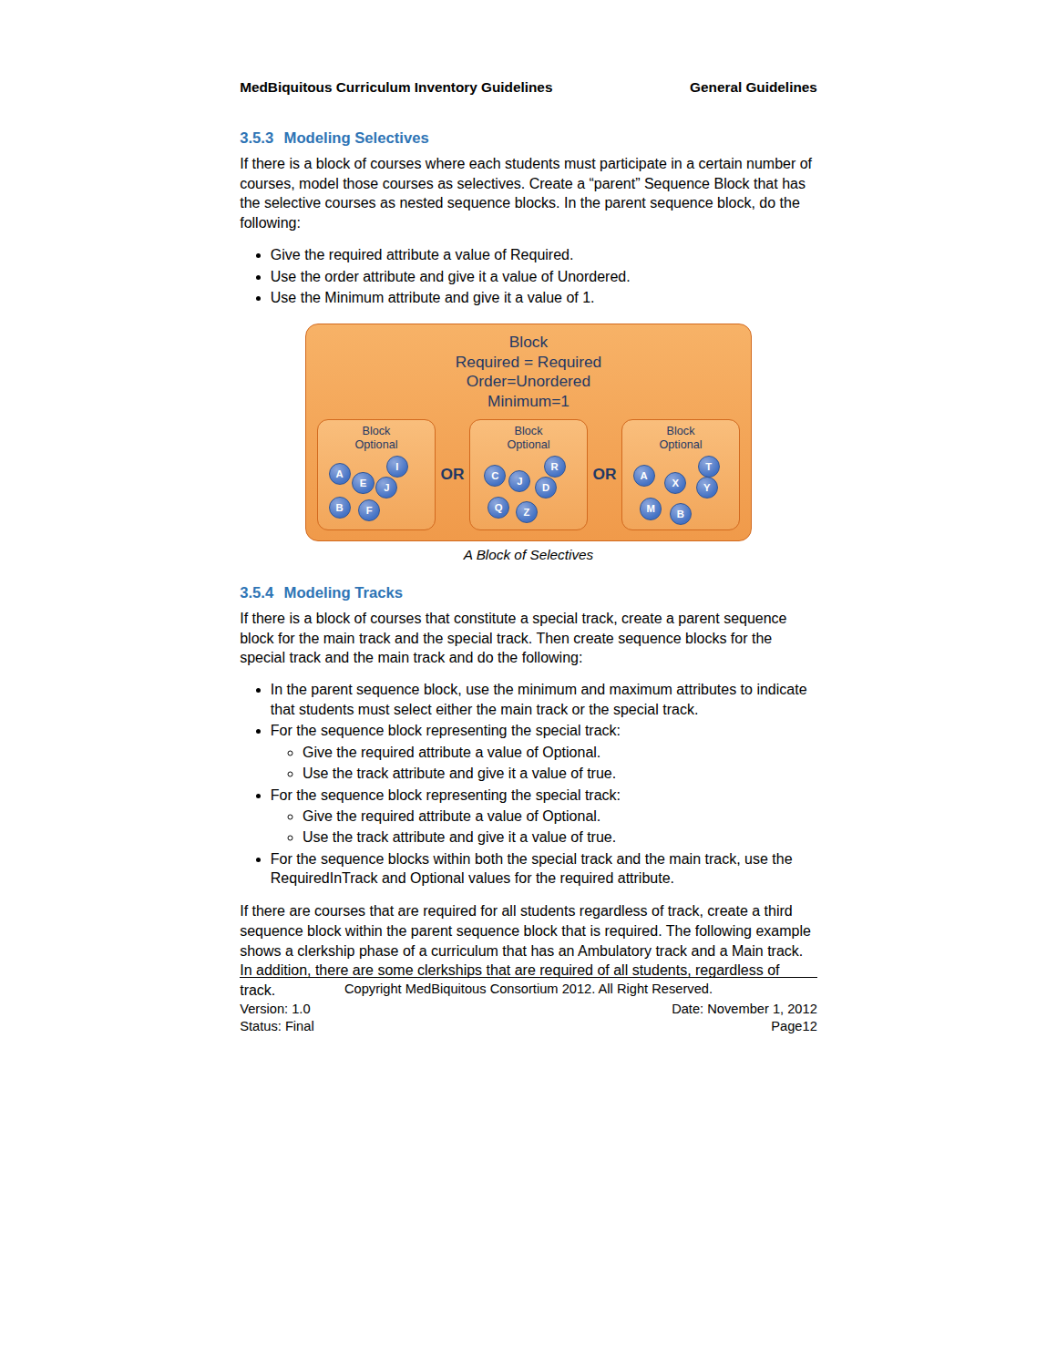MedBiquitous Curriculum Inventory Guidelines General Guidelines
3.5.3 Modeling Selectives
If there is a block of courses where each students must participate in a certain number of courses, model those courses as selectives. Create a “parent” Sequence Block that has the selective courses as nested sequence blocks. In the parent sequence block, do the following:
Give the required attribute a value of Required.
Use the order attribute and give it a value of Unordered.
Use the Minimum attribute and give it a value of 1.
Block
Required = Required
Order=Unordered
Minimum=1
Block
Optional
A
E
I
J
B
F
OR
Block
Optional
C
J
R
D
Q
Z
OR
Block
Optional
A
X
T
Y
M
B
A Block of Selectives
3.5.4 Modeling Tracks
If there is a block of courses that constitute a special track, create a parent sequence block for the main track and the special track. Then create sequence blocks for the special track and the main track and do the following:
In the parent sequence block, use the minimum and maximum attributes to indicate that students must select either the main track or the special track.
For the sequence block representing the special track:
Give the required attribute a value of Optional.
Use the track attribute and give it a value of true.
For the sequence block representing the special track:
Give the required attribute a value of Optional.
Use the track attribute and give it a value of true.
For the sequence blocks within both the special track and the main track, use the RequiredInTrack and Optional values for the required attribute.
If there are courses that are required for all students regardless of track, create a third sequence block within the parent sequence block that is required. The following example shows a clerkship phase of a curriculum that has an Ambulatory track and a Main track. In addition, there are some clerkships that are required of all students, regardless of track.
Copyright MedBiquitous Consortium 2012. All Right Reserved.
Version: 1.0
Status: Final
Date: November 1, 2012
Page12